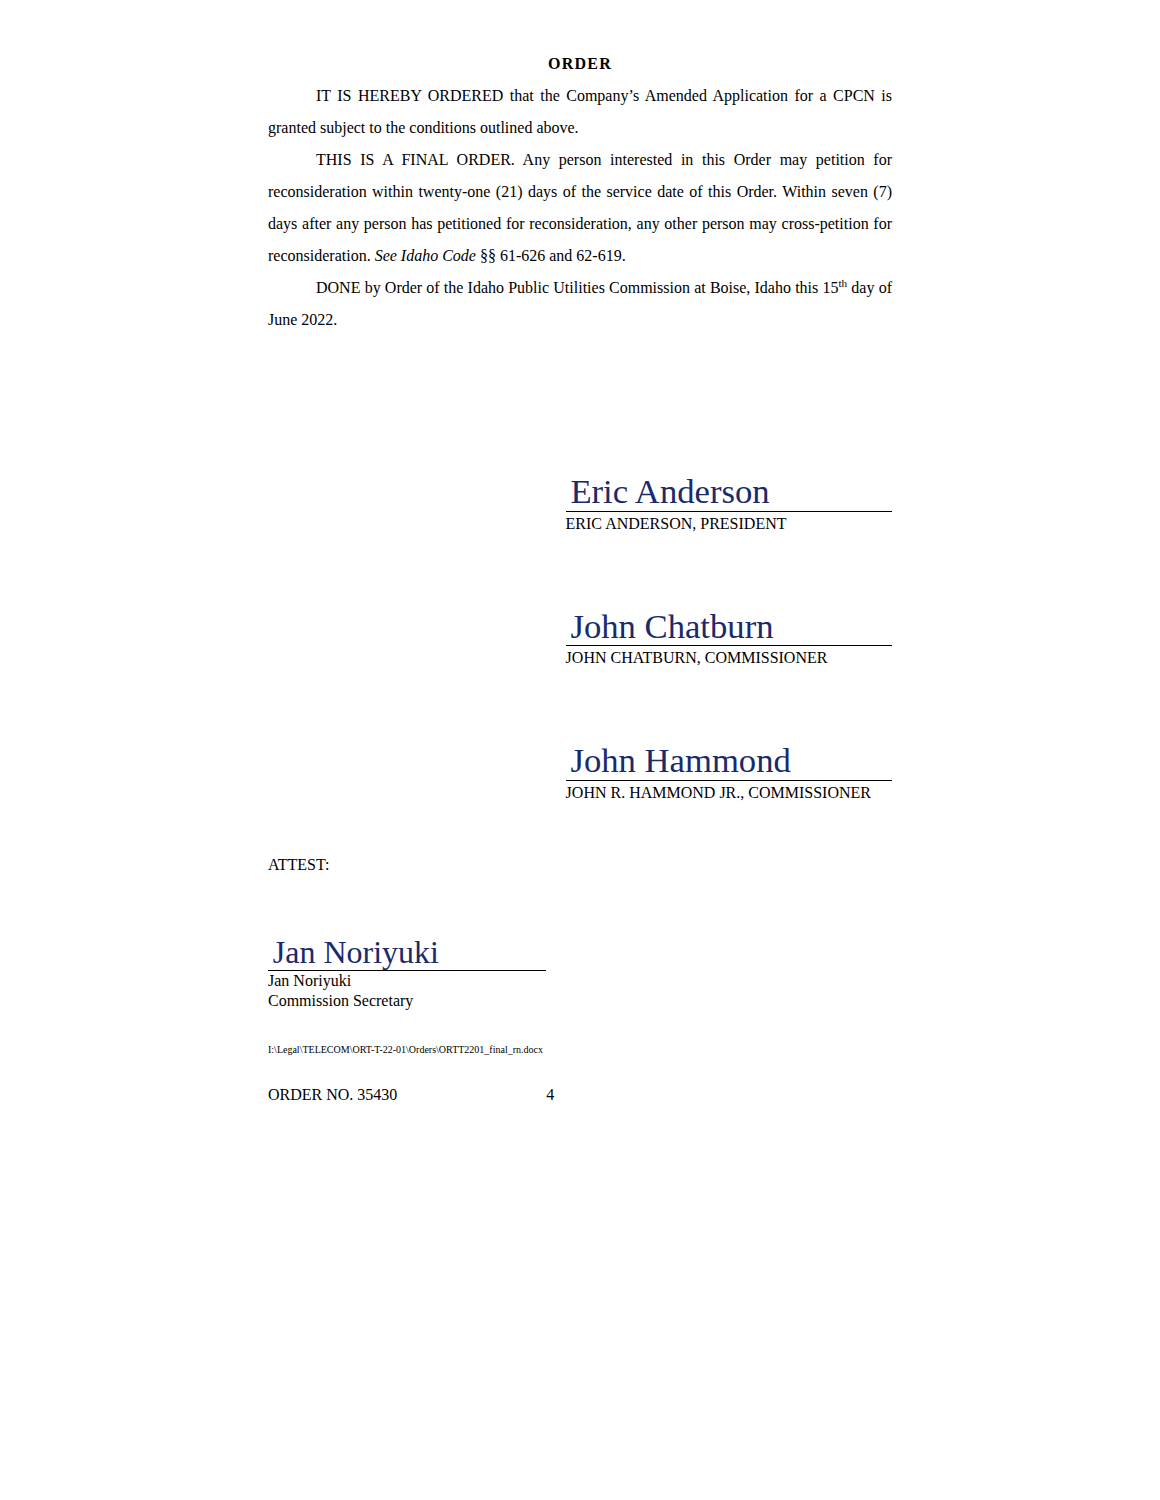ORDER
IT IS HEREBY ORDERED that the Company’s Amended Application for a CPCN is granted subject to the conditions outlined above.
THIS IS A FINAL ORDER. Any person interested in this Order may petition for reconsideration within twenty-one (21) days of the service date of this Order. Within seven (7) days after any person has petitioned for reconsideration, any other person may cross-petition for reconsideration. See Idaho Code §§ 61-626 and 62-619.
DONE by Order of the Idaho Public Utilities Commission at Boise, Idaho this 15th day of June 2022.
Eric Anderson
ERIC ANDERSON, PRESIDENT
John Chatburn
JOHN CHATBURN, COMMISSIONER
John Hammond
JOHN R. HAMMOND JR., COMMISSIONER
ATTEST:
Jan Noriyuki
Jan Noriyuki
Commission Secretary
I:\Legal\TELECOM\ORT-T-22-01\Orders\ORTT2201_final_rn.docx
ORDER NO. 35430 4